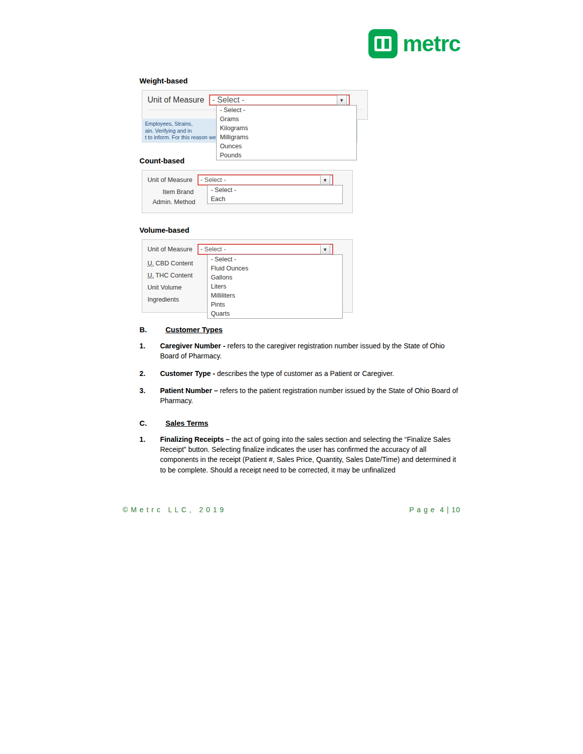metrc
Weight-based
Unit of Measure - Select -▾
Employees, Strains,
ain. Verifying and in
t to inform. For this reason we have opted to not add the ability
- Select -
Grams
Kilograms
Milligrams
Ounces
Pounds
Count-based
Unit of Measure - Select -▾
Item Brand
Admin. Method
- Select -
Each
Volume-based
Unit of Measure - Select -▾
U. CBD Content
U. THC Content
Unit Volume
Ingredients
- Select -
Fluid Ounces
Gallons
Liters
Milliliters
Pints
Quarts
B. Customer Types
1. Caregiver Number - refers to the caregiver registration number issued by the State of Ohio Board of Pharmacy.
2. Customer Type - describes the type of customer as a Patient or Caregiver.
3. Patient Number – refers to the patient registration number issued by the State of Ohio Board of Pharmacy.
C. Sales Terms
1. Finalizing Receipts – the act of going into the sales section and selecting the “Finalize Sales Receipt” button. Selecting finalize indicates the user has confirmed the accuracy of all components in the receipt (Patient #, Sales Price, Quantity, Sales Date/Time) and determined it to be complete. Should a receipt need to be corrected, it may be unfinalized
© M e t r c L L C , 2 0 1 9 P a g e 4 | 10